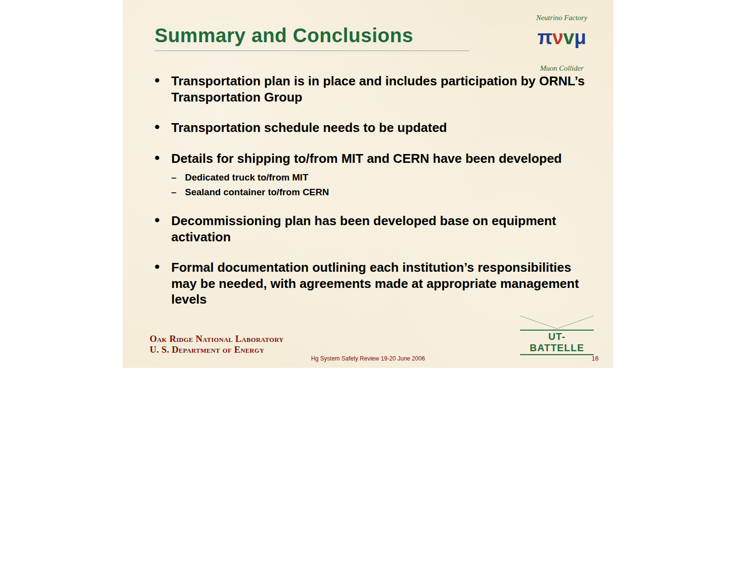Summary and Conclusions
Neutrino Factory
πνvμ
Muon Collider
Transportation plan is in place and includes participation by ORNL’s Transportation Group
Transportation schedule needs to be updated
Details for shipping to/from MIT and CERN have been developed
Dedicated truck to/from MIT
Sealand container to/from CERN
Decommissioning plan has been developed base on equipment activation
Formal documentation outlining each institution’s responsibilities may be needed, with agreements made at appropriate management levels
Oak Ridge National Laboratory
U. S. Department of Energy
Hg System Safety Review 19-20 June 2006
16
UT-BATTELLE